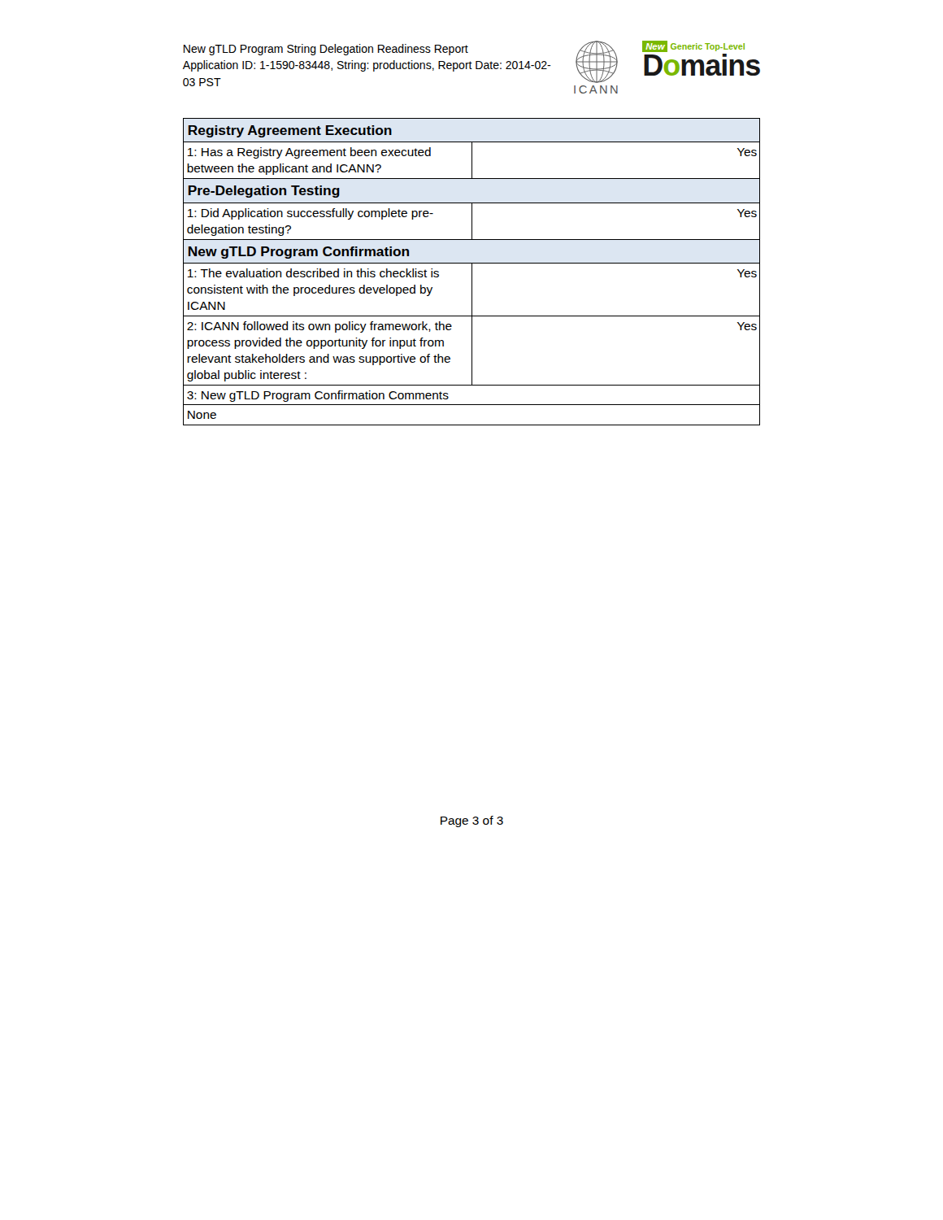New gTLD Program String Delegation Readiness Report
Application ID: 1-1590-83448, String: productions, Report Date: 2014-02-03 PST
ICANN
New Generic Top-Level
Domains
| Registry Agreement Execution |
| 1: Has a Registry Agreement been executed between the applicant and ICANN? | Yes |
| Pre-Delegation Testing |
| 1: Did Application successfully complete pre-delegation testing? | Yes |
| New gTLD Program Confirmation |
| 1: The evaluation described in this checklist is consistent with the procedures developed by ICANN | Yes |
| 2: ICANN followed its own policy framework, the process provided the opportunity for input from relevant stakeholders and was supportive of the global public interest : | Yes |
| 3: New gTLD Program Confirmation Comments |
| None |
Page 3 of 3